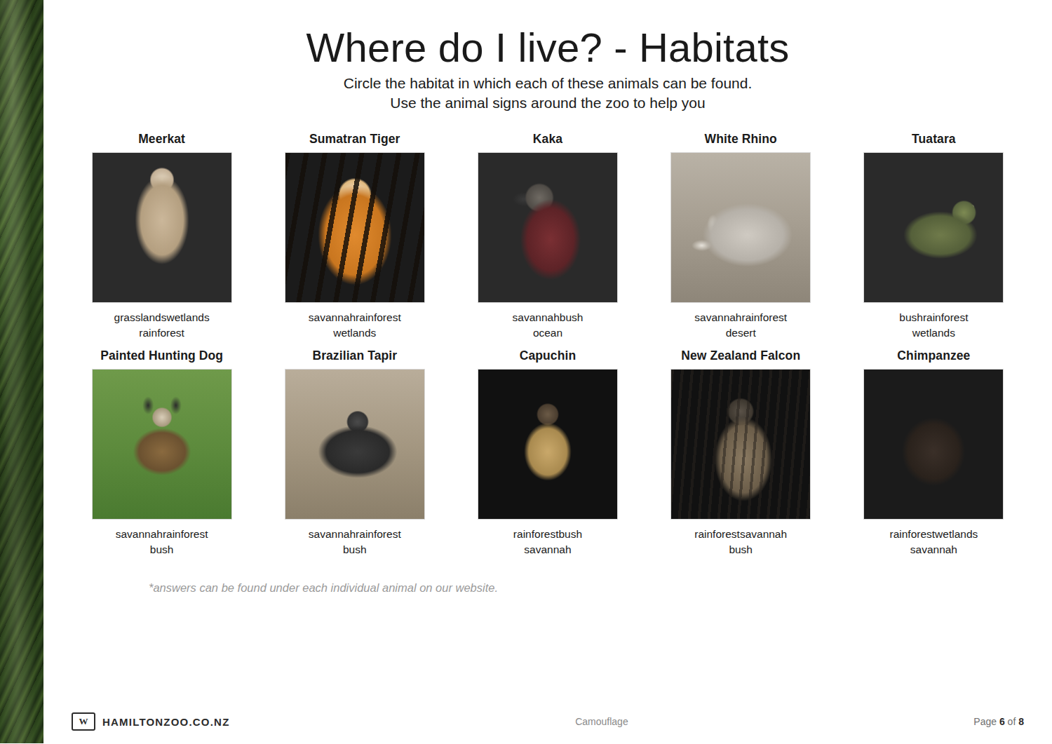Where do I live? - Habitats
Circle the habitat in which each of these animals can be found.
Use the animal signs around the zoo to help you
Meerkat
grasslands wetlands
rainforest
Sumatran Tiger
savannah rainforest
wetlands
Kaka
savannah bush
ocean
White Rhino
savannah rainforest
desert
Tuatara
bush rainforest
wetlands
Painted Hunting Dog
savannah rainforest
bush
Brazilian Tapir
savannah rainforest
bush
Capuchin
rainforest bush
savannah
New Zealand Falcon
rainforest savannah
bush
Chimpanzee
rainforest wetlands
savannah
*answers can be found under each individual animal on our website.
HAMILTONZOO.CO.NZ
Camouflage
Page 6 of 8